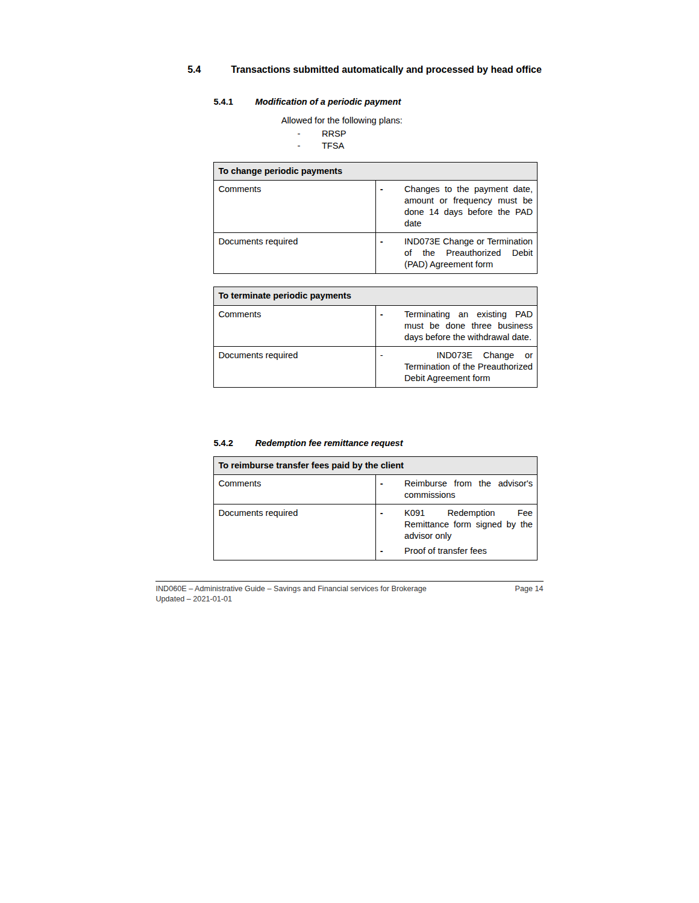5.4 Transactions submitted automatically and processed by head office
5.4.1 Modification of a periodic payment
Allowed for the following plans:
RRSP
TFSA
| To change periodic payments |
| --- |
| Comments | - Changes to the payment date, amount or frequency must be done 14 days before the PAD date |
| Documents required | - IND073E Change or Termination of the Preauthorized Debit (PAD) Agreement form |
| To terminate periodic payments |
| --- |
| Comments | - Terminating an existing PAD must be done three business days before the withdrawal date. |
| Documents required | - IND073E Change or Termination of the Preauthorized Debit Agreement form |
5.4.2 Redemption fee remittance request
| To reimburse transfer fees paid by the client |
| --- |
| Comments | - Reimburse from the advisor's commissions |
| Documents required | - K091 Redemption Fee Remittance form signed by the advisor only - Proof of transfer fees |
IND060E – Administrative Guide – Savings and Financial services for Brokerage
Updated – 2021-01-01
Page 14